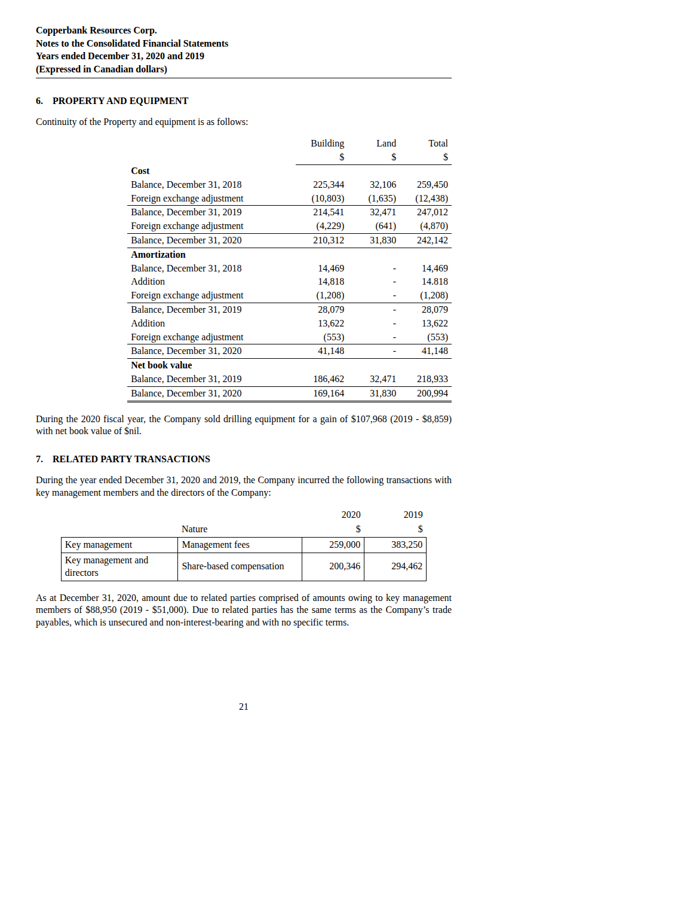Copperbank Resources Corp.
Notes to the Consolidated Financial Statements
Years ended December 31, 2020 and 2019
(Expressed in Canadian dollars)
6. PROPERTY AND EQUIPMENT
Continuity of the Property and equipment is as follows:
| | Building | Land | Total |
| --- | --- | --- | --- |
| | $ | $ | $ |
| Cost | | | |
| Balance, December 31, 2018 | 225,344 | 32,106 | 259,450 |
| Foreign exchange adjustment | (10,803) | (1,635) | (12,438) |
| Balance, December 31, 2019 | 214,541 | 32,471 | 247,012 |
| Foreign exchange adjustment | (4,229) | (641) | (4,870) |
| Balance, December 31, 2020 | 210,312 | 31,830 | 242,142 |
| Amortization | | | |
| Balance, December 31, 2018 | 14,469 | - | 14,469 |
| Addition | 14,818 | - | 14.818 |
| Foreign exchange adjustment | (1,208) | - | (1,208) |
| Balance, December 31, 2019 | 28,079 | - | 28,079 |
| Addition | 13,622 | - | 13,622 |
| Foreign exchange adjustment | (553) | - | (553) |
| Balance, December 31, 2020 | 41,148 | - | 41,148 |
| Net book value | | | |
| Balance, December 31, 2019 | 186,462 | 32,471 | 218,933 |
| Balance, December 31, 2020 | 169,164 | 31,830 | 200,994 |
During the 2020 fiscal year, the Company sold drilling equipment for a gain of $107,968 (2019 - $8,859) with net book value of $nil.
7. RELATED PARTY TRANSACTIONS
During the year ended December 31, 2020 and 2019, the Company incurred the following transactions with key management members and the directors of the Company:
| | | 2020 | 2019 |
| --- | --- | --- | --- |
| | Nature | $ | $ |
| Key management | Management fees | 259,000 | 383,250 |
| Key management and directors | Share-based compensation | 200,346 | 294,462 |
As at December 31, 2020, amount due to related parties comprised of amounts owing to key management members of $88,950 (2019 - $51,000). Due to related parties has the same terms as the Company’s trade payables, which is unsecured and non-interest-bearing and with no specific terms.
21